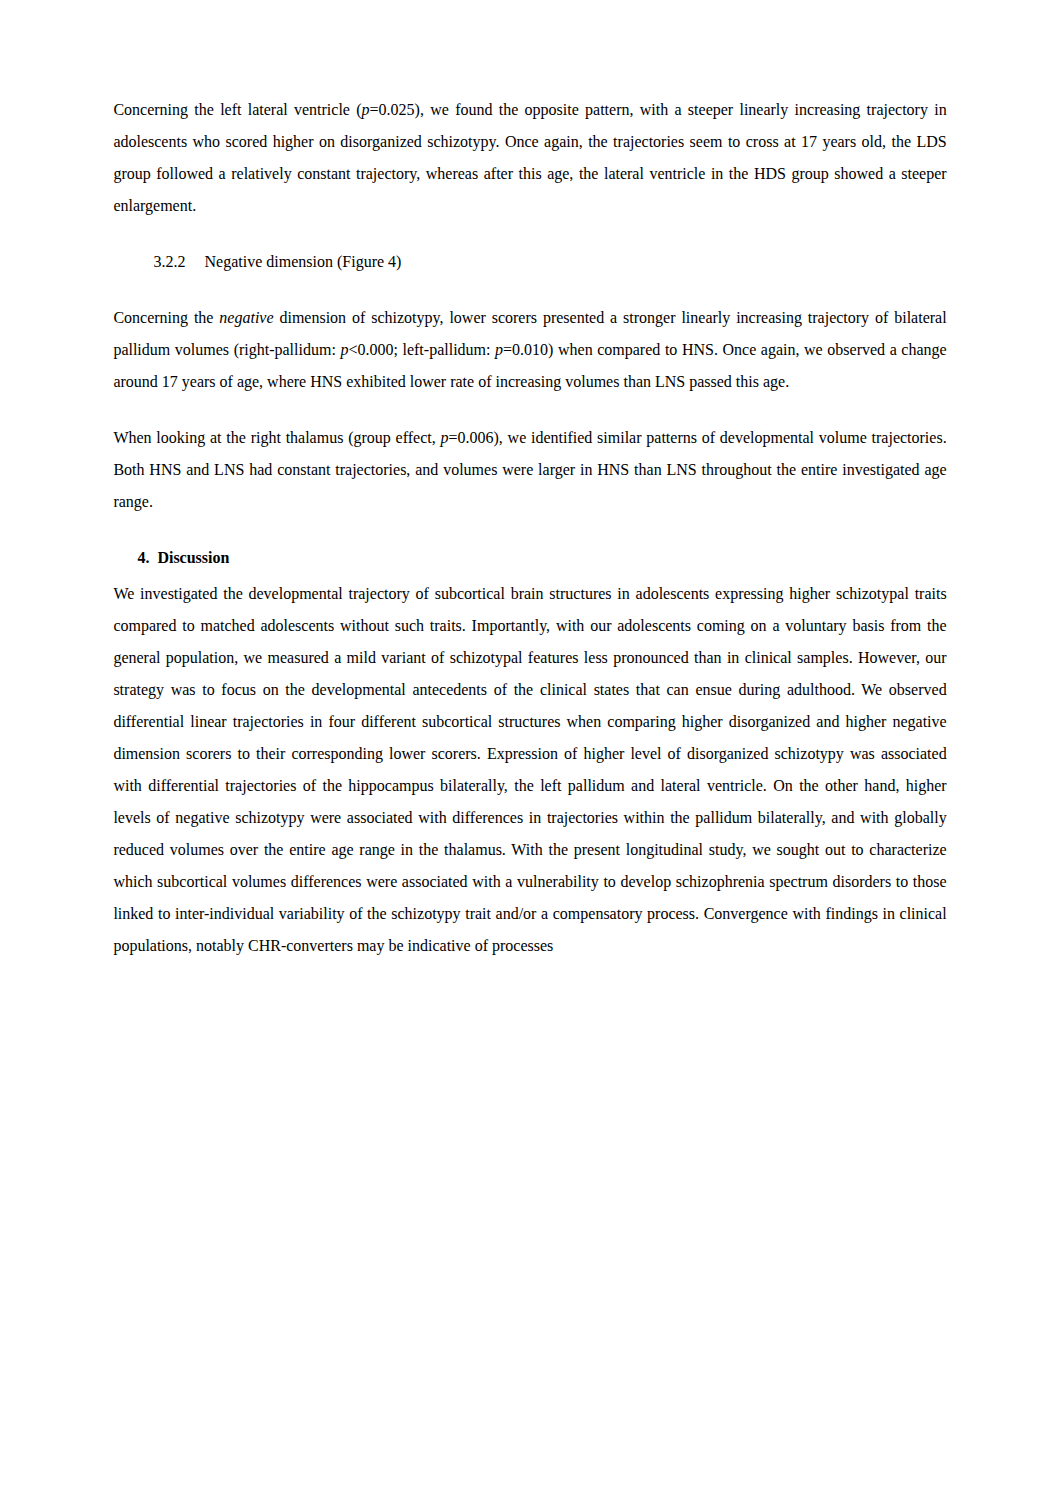Concerning the left lateral ventricle (p=0.025), we found the opposite pattern, with a steeper linearly increasing trajectory in adolescents who scored higher on disorganized schizotypy. Once again, the trajectories seem to cross at 17 years old, the LDS group followed a relatively constant trajectory, whereas after this age, the lateral ventricle in the HDS group showed a steeper enlargement.
3.2.2 Negative dimension (Figure 4)
Concerning the negative dimension of schizotypy, lower scorers presented a stronger linearly increasing trajectory of bilateral pallidum volumes (right-pallidum: p<0.000; left-pallidum: p=0.010) when compared to HNS. Once again, we observed a change around 17 years of age, where HNS exhibited lower rate of increasing volumes than LNS passed this age.
When looking at the right thalamus (group effect, p=0.006), we identified similar patterns of developmental volume trajectories. Both HNS and LNS had constant trajectories, and volumes were larger in HNS than LNS throughout the entire investigated age range.
4. Discussion
We investigated the developmental trajectory of subcortical brain structures in adolescents expressing higher schizotypal traits compared to matched adolescents without such traits. Importantly, with our adolescents coming on a voluntary basis from the general population, we measured a mild variant of schizotypal features less pronounced than in clinical samples. However, our strategy was to focus on the developmental antecedents of the clinical states that can ensue during adulthood. We observed differential linear trajectories in four different subcortical structures when comparing higher disorganized and higher negative dimension scorers to their corresponding lower scorers. Expression of higher level of disorganized schizotypy was associated with differential trajectories of the hippocampus bilaterally, the left pallidum and lateral ventricle. On the other hand, higher levels of negative schizotypy were associated with differences in trajectories within the pallidum bilaterally, and with globally reduced volumes over the entire age range in the thalamus. With the present longitudinal study, we sought out to characterize which subcortical volumes differences were associated with a vulnerability to develop schizophrenia spectrum disorders to those linked to inter-individual variability of the schizotypy trait and/or a compensatory process. Convergence with findings in clinical populations, notably CHR-converters may be indicative of processes